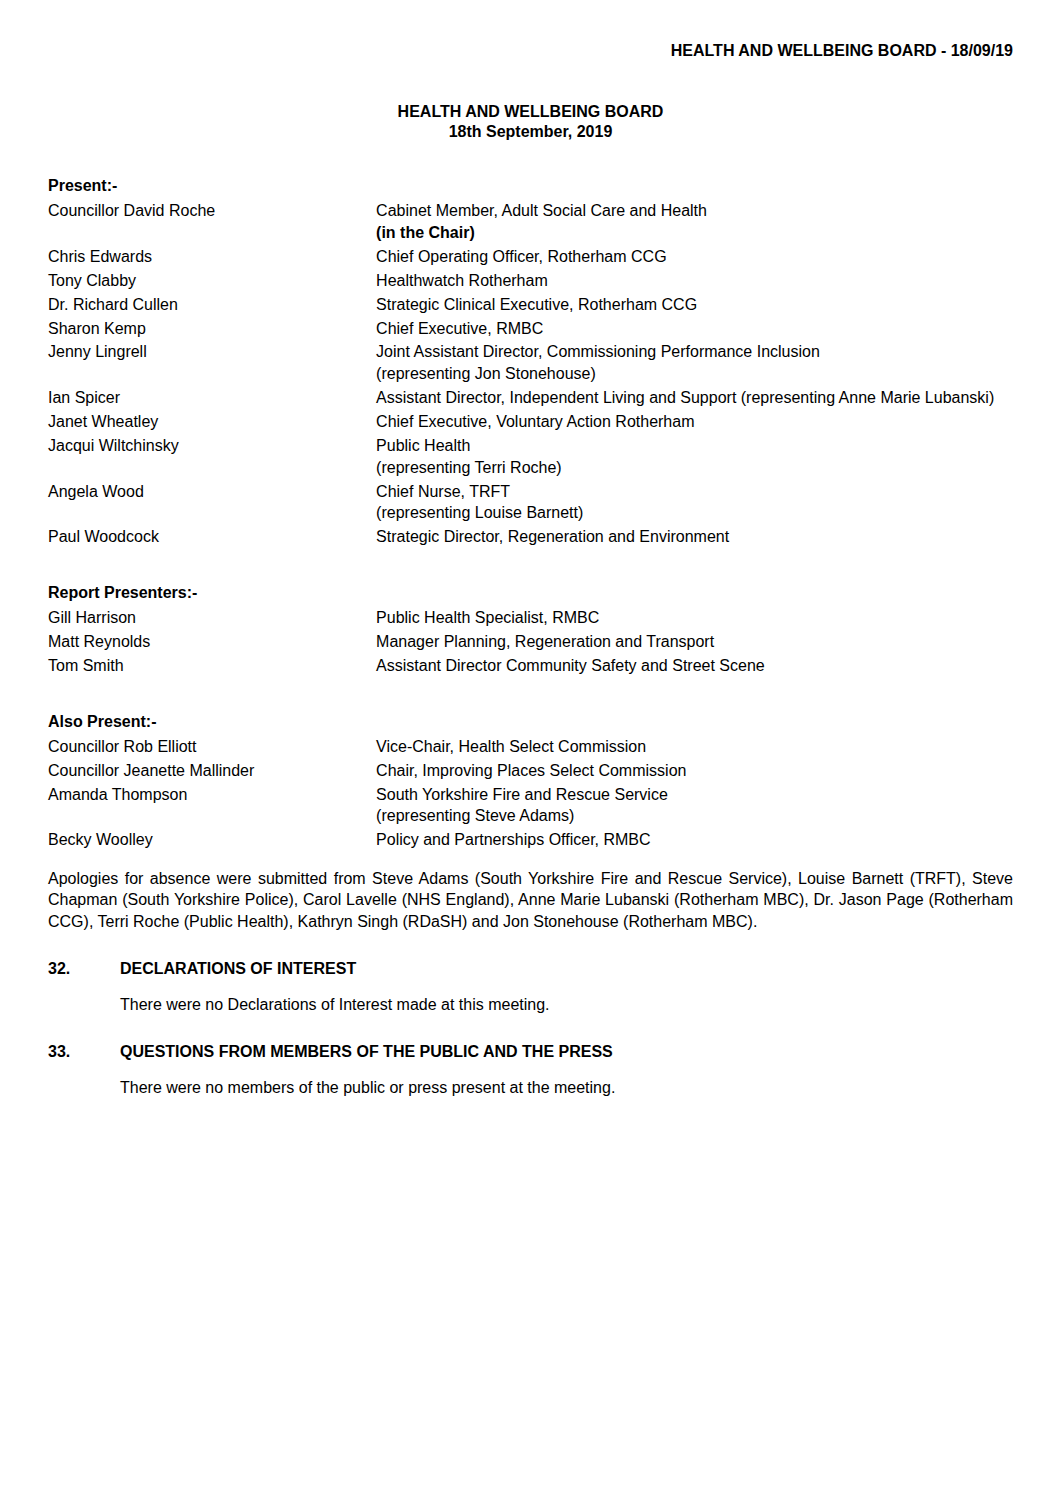HEALTH AND WELLBEING BOARD - 18/09/19
HEALTH AND WELLBEING BOARD18th September, 2019
Present:-
| Councillor David Roche | Cabinet Member, Adult Social Care and Health (in the Chair) |
| Chris Edwards | Chief Operating Officer, Rotherham CCG |
| Tony Clabby | Healthwatch Rotherham |
| Dr. Richard Cullen | Strategic Clinical Executive, Rotherham CCG |
| Sharon Kemp | Chief Executive, RMBC |
| Jenny Lingrell | Joint Assistant Director, Commissioning Performance Inclusion (representing Jon Stonehouse) |
| Ian Spicer | Assistant Director, Independent Living and Support (representing Anne Marie Lubanski) |
| Janet Wheatley | Chief Executive, Voluntary Action Rotherham |
| Jacqui Wiltchinsky | Public Health (representing Terri Roche) |
| Angela Wood | Chief Nurse, TRFT (representing Louise Barnett) |
| Paul Woodcock | Strategic Director, Regeneration and Environment |
Report Presenters:-
| Gill Harrison | Public Health Specialist, RMBC |
| Matt Reynolds | Manager Planning, Regeneration and Transport |
| Tom Smith | Assistant Director Community Safety and Street Scene |
Also Present:-
| Councillor Rob Elliott | Vice-Chair, Health Select Commission |
| Councillor Jeanette Mallinder | Chair, Improving Places Select Commission |
| Amanda Thompson | South Yorkshire Fire and Rescue Service (representing Steve Adams) |
| Becky Woolley | Policy and Partnerships Officer, RMBC |
Apologies for absence were submitted from Steve Adams (South Yorkshire Fire and Rescue Service), Louise Barnett (TRFT), Steve Chapman (South Yorkshire Police), Carol Lavelle (NHS England), Anne Marie Lubanski (Rotherham MBC), Dr. Jason Page (Rotherham CCG), Terri Roche (Public Health), Kathryn Singh (RDaSH) and Jon Stonehouse (Rotherham MBC).
32. DECLARATIONS OF INTEREST
There were no Declarations of Interest made at this meeting.
33. QUESTIONS FROM MEMBERS OF THE PUBLIC AND THE PRESS
There were no members of the public or press present at the meeting.